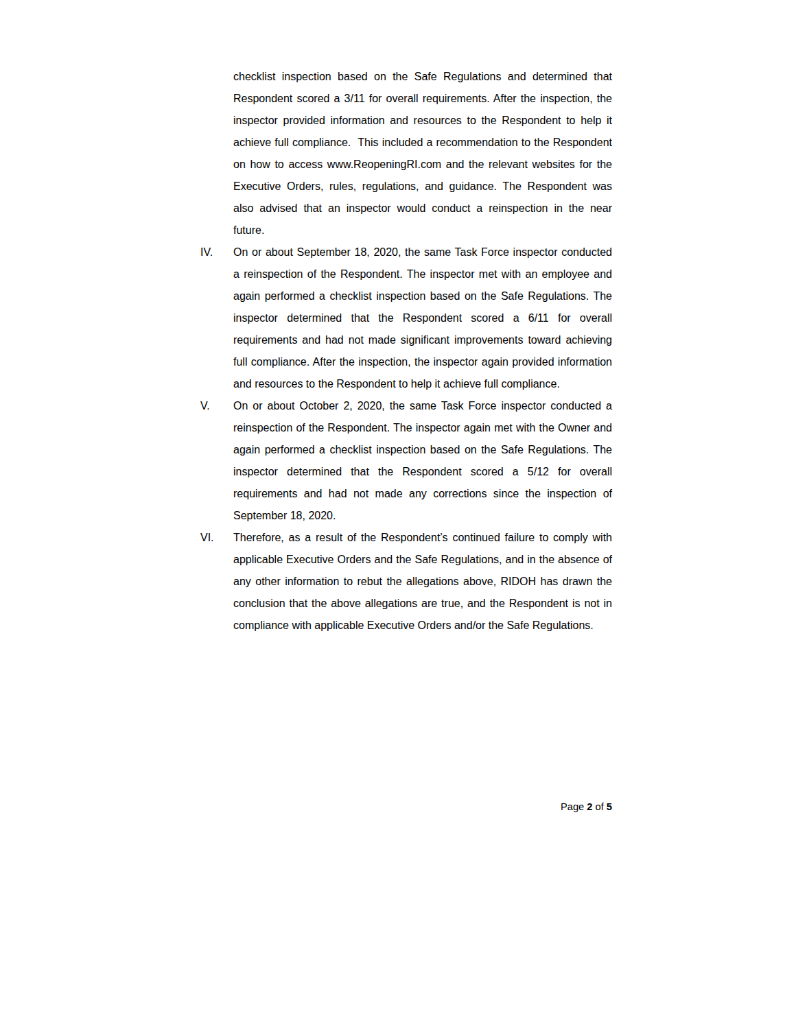checklist inspection based on the Safe Regulations and determined that Respondent scored a 3/11 for overall requirements. After the inspection, the inspector provided information and resources to the Respondent to help it achieve full compliance. This included a recommendation to the Respondent on how to access www.ReopeningRI.com and the relevant websites for the Executive Orders, rules, regulations, and guidance. The Respondent was also advised that an inspector would conduct a reinspection in the near future.
IV. On or about September 18, 2020, the same Task Force inspector conducted a reinspection of the Respondent. The inspector met with an employee and again performed a checklist inspection based on the Safe Regulations. The inspector determined that the Respondent scored a 6/11 for overall requirements and had not made significant improvements toward achieving full compliance. After the inspection, the inspector again provided information and resources to the Respondent to help it achieve full compliance.
V. On or about October 2, 2020, the same Task Force inspector conducted a reinspection of the Respondent. The inspector again met with the Owner and again performed a checklist inspection based on the Safe Regulations. The inspector determined that the Respondent scored a 5/12 for overall requirements and had not made any corrections since the inspection of September 18, 2020.
VI. Therefore, as a result of the Respondent’s continued failure to comply with applicable Executive Orders and the Safe Regulations, and in the absence of any other information to rebut the allegations above, RIDOH has drawn the conclusion that the above allegations are true, and the Respondent is not in compliance with applicable Executive Orders and/or the Safe Regulations.
Page 2 of 5